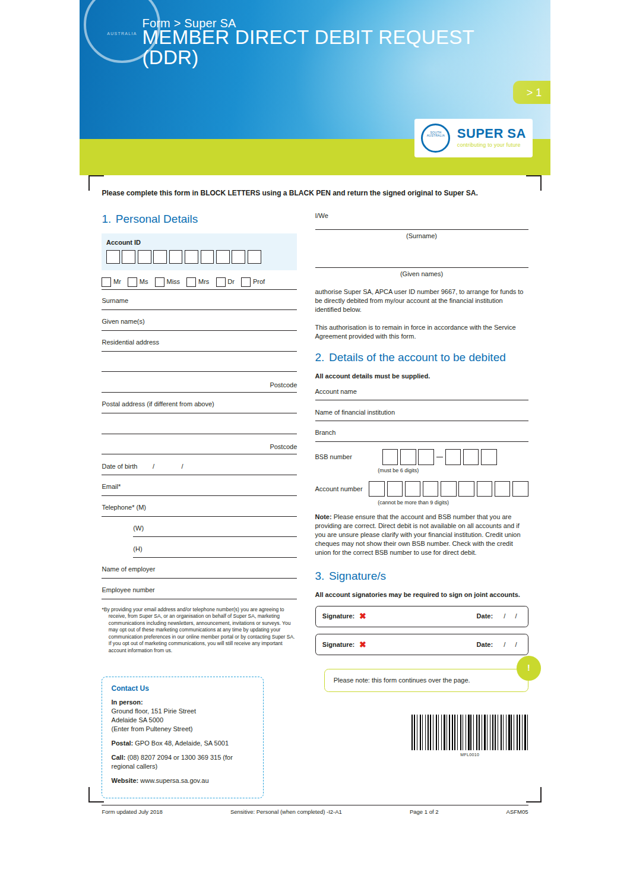SOUTH AUSTRALIA
Form > Super SA
Member Direct Debit Request
(DDR)
> 1
SOUTH
AUSTRALIA
SUPER SA
contributing to your future
Please complete this form in BLOCK LETTERS using a BLACK PEN and return the signed original to Super SA.
1. Personal Details
Account ID
Mr Ms Miss Mrs Dr Prof
Surname
Given name(s)
Residential address
Postcode
Postal address (if different from above)
Postcode
Date of birth //
Email*
Telephone* (M)
(W)
(H)
Name of employer
Employee number
*By providing your email address and/or telephone number(s) you are agreeing to receive, from Super SA, or an organisation on behalf of Super SA, marketing communications including newsletters, announcement, invitations or surveys. You may opt out of these marketing communications at any time by updating your communication preferences in our online member portal or by contacting Super SA. If you opt out of marketing communications, you will still receive any important account information from us.
Contact Us
In person:
Ground floor, 151 Pirie Street
Adelaide SA 5000
(Enter from Pulteney Street)
Postal: GPO Box 48, Adelaide, SA 5001
Call: (08) 8207 2094 or 1300 369 315 (for regional callers)
Website: www.supersa.sa.gov.au
I/We
(Surname)
(Given names)
authorise Super SA, APCA user ID number 9667, to arrange for funds to be directly debited from my/our account at the financial institution identified below.
This authorisation is to remain in force in accordance with the Service Agreement provided with this form.
2. Details of the account to be debited
All account details must be supplied.
Account name
Name of financial institution
Branch
BSB number
(must be 6 digits)
Account number
(cannot be more than 9 digits)
Note: Please ensure that the account and BSB number that you are providing are correct. Direct debit is not available on all accounts and if you are unsure please clarify with your financial institution. Credit union cheques may not show their own BSB number. Check with the credit union for the correct BSB number to use for direct debit.
3. Signature/s
All account signatories may be required to sign on joint accounts.
Signature: ✖ Date: / /
Signature: ✖ Date: / /
! Please note: this form continues over the page.
MFL0010
Form updated July 2018 Sensitive: Personal (when completed) -I2-A1 Page 1 of 2 ASFM05